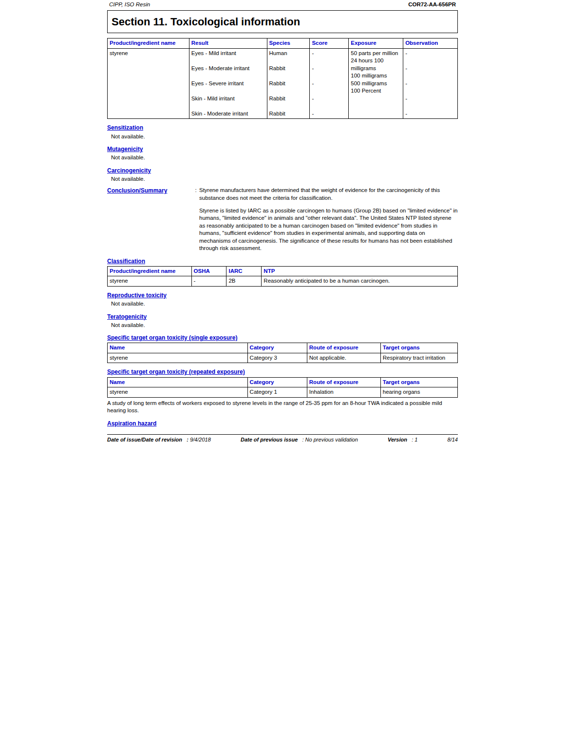CIPP, ISO Resin
COR72-AA-656PR
Section 11. Toxicological information
| Product/ingredient name | Result | Species | Score | Exposure | Observation |
| --- | --- | --- | --- | --- | --- |
| styrene | Eyes - Mild irritant Eyes - Moderate irritant Eyes - Severe irritant Skin - Mild irritant Skin - Moderate irritant | Human Rabbit Rabbit Rabbit Rabbit | - - - - - | 50 parts per million 24 hours 100 milligrams 100 milligrams 500 milligrams 100 Percent | - - - - - |
Sensitization
Not available.
Mutagenicity
Not available.
Carcinogenicity
Not available.
Conclusion/Summary
:
Styrene manufacturers have determined that the weight of evidence for the carcinogenicity of this substance does not meet the criteria for classification.
Styrene is listed by IARC as a possible carcinogen to humans (Group 2B) based on "limited evidence" in humans, "limited evidence" in animals and "other relevant data". The United States NTP listed styrene as reasonably anticipated to be a human carcinogen based on "limited evidence" from studies in humans, "sufficient evidence" from studies in experimental animals, and supporting data on mechanisms of carcinogenesis. The significance of these results for humans has not been established through risk assessment.
Classification
| Product/ingredient name | OSHA | IARC | NTP |
| --- | --- | --- | --- |
| styrene | - | 2B | Reasonably anticipated to be a human carcinogen. |
Reproductive toxicity
Not available.
Teratogenicity
Not available.
Specific target organ toxicity (single exposure)
| Name | Category | Route of exposure | Target organs |
| --- | --- | --- | --- |
| styrene | Category 3 | Not applicable. | Respiratory tract irritation |
Specific target organ toxicity (repeated exposure)
| Name | Category | Route of exposure | Target organs |
| --- | --- | --- | --- |
| styrene | Category 1 | Inhalation | hearing organs |
A study of long term effects of workers exposed to styrene levels in the range of 25-35 ppm for an 8-hour TWA indicated a possible mild hearing loss.
Aspiration hazard
Date of issue/Date of revision : 9/4/2018
Date of previous issue : No previous validation
Version : 1
8/14